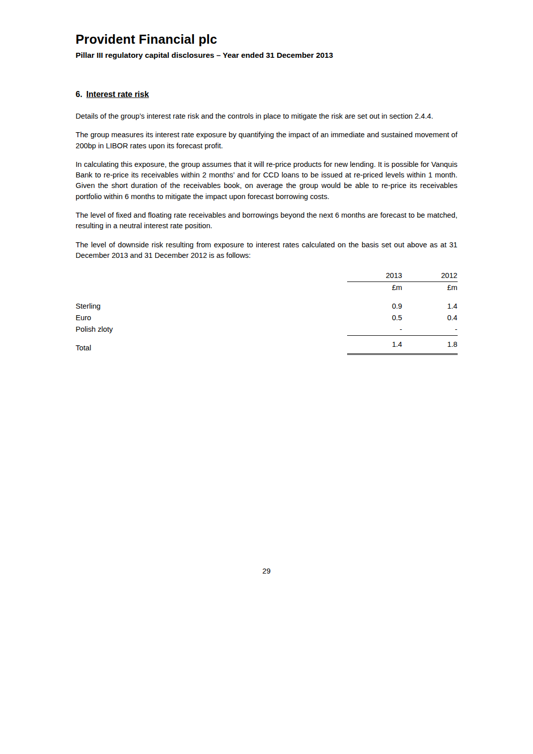Provident Financial plc
Pillar III regulatory capital disclosures – Year ended 31 December 2013
6. Interest rate risk
Details of the group’s interest rate risk and the controls in place to mitigate the risk are set out in section 2.4.4.
The group measures its interest rate exposure by quantifying the impact of an immediate and sustained movement of 200bp in LIBOR rates upon its forecast profit.
In calculating this exposure, the group assumes that it will re-price products for new lending. It is possible for Vanquis Bank to re-price its receivables within 2 months’ and for CCD loans to be issued at re-priced levels within 1 month. Given the short duration of the receivables book, on average the group would be able to re-price its receivables portfolio within 6 months to mitigate the impact upon forecast borrowing costs.
The level of fixed and floating rate receivables and borrowings beyond the next 6 months are forecast to be matched, resulting in a neutral interest rate position.
The level of downside risk resulting from exposure to interest rates calculated on the basis set out above as at 31 December 2013 and 31 December 2012 is as follows:
| | 2013 | 2012 |
| | £m | £m |
| Sterling | 0.9 | 1.4 |
| Euro | 0.5 | 0.4 |
| Polish zloty | - | - |
| Total | 1.4 | 1.8 |
29